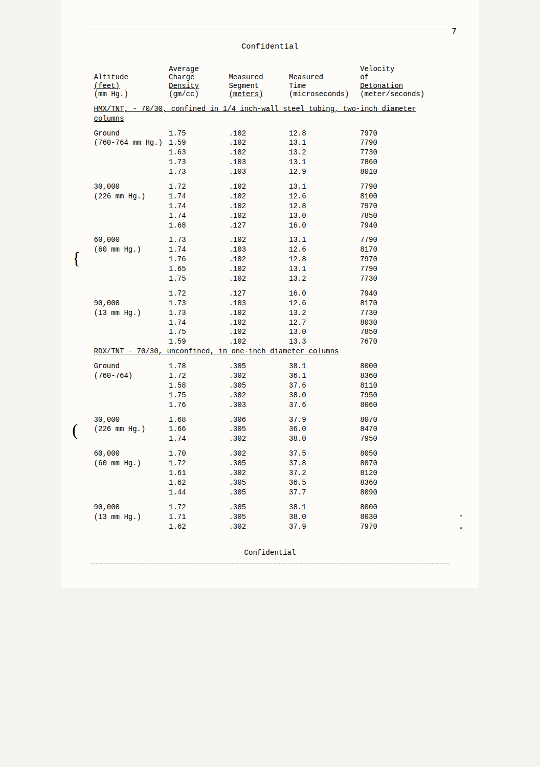7
Confidential
{
(
| Altitude (feet) (mm Hg.) | Average Charge Density (gm/cc) | Measured Segment (meters) | Measured Time (microseconds) | Velocity of Detonation (meter/seconds) |
| --- | --- | --- | --- | --- |
| HMX/TNT, - 70/30, confined in 1/4 inch-wall steel tubing, two-inch diameter |
| columns |
| Ground | 1.75 | .102 | 12.8 | 7970 |
| (760-764 mm Hg.) | 1.59 | .102 | 13.1 | 7790 |
| | 1.63 | .102 | 13.2 | 7730 |
| | 1.73 | .103 | 13.1 | 7860 |
| | 1.73 | .103 | 12.9 | 8010 |
| 30,000 | 1.72 | .102 | 13.1 | 7790 |
| (226 mm Hg.) | 1.74 | .102 | 12.6 | 8100 |
| | 1.74 | .102 | 12.8 | 7970 |
| | 1.74 | .102 | 13.0 | 7850 |
| | 1.68 | .127 | 16.0 | 7940 |
| 60,000 | 1.73 | .102 | 13.1 | 7790 |
| (60 mm Hg.) | 1.74 | .103 | 12.6 | 8170 |
| | 1.76 | .102 | 12.8 | 7970 |
| | 1.65 | .102 | 13.1 | 7790 |
| | 1.75 | .102 | 13.2 | 7730 |
| | 1.72 | .127 | 16.0 | 7940 |
| 90,000 | 1.73 | .103 | 12.6 | 8170 |
| (13 mm Hg.) | 1.73 | .102 | 13.2 | 7730 |
| | 1.74 | .102 | 12.7 | 8030 |
| | 1.75 | .102 | 13.0 | 7850 |
| | 1.59 | .102 | 13.3 | 7670 |
| RDX/TNT - 70/30, unconfined, in one-inch diameter columns |
| Ground | 1.78 | .305 | 38.1 | 8000 |
| (760-764) | 1.72 | .302 | 36.1 | 8360 |
| | 1.58 | .305 | 37.6 | 8110 |
| | 1.75 | .302 | 38.0 | 7950 |
| | 1.76 | .303 | 37.6 | 8060 |
| 30,000 | 1.68 | .306 | 37.9 | 8070 |
| (226 mm Hg.) | 1.66 | .305 | 36.0 | 8470 |
| | 1.74 | .302 | 38.0 | 7950 |
| 60,000 | 1.70 | .302 | 37.5 | 8050 |
| (60 mm Hg.) | 1.72 | .305 | 37.8 | 8070 |
| | 1.61 | .302 | 37.2 | 8120 |
| | 1.62 | .305 | 36.5 | 8360 |
| | 1.44 | .305 | 37.7 | 8090 |
| 90,000 | 1.72 | .305 | 38.1 | 8000 |
| (13 mm Hg.) | 1.71 | .305 | 38.0 | 8030 |
| | 1.62 | .302 | 37.9 | 7970 |
Confidential
.
.